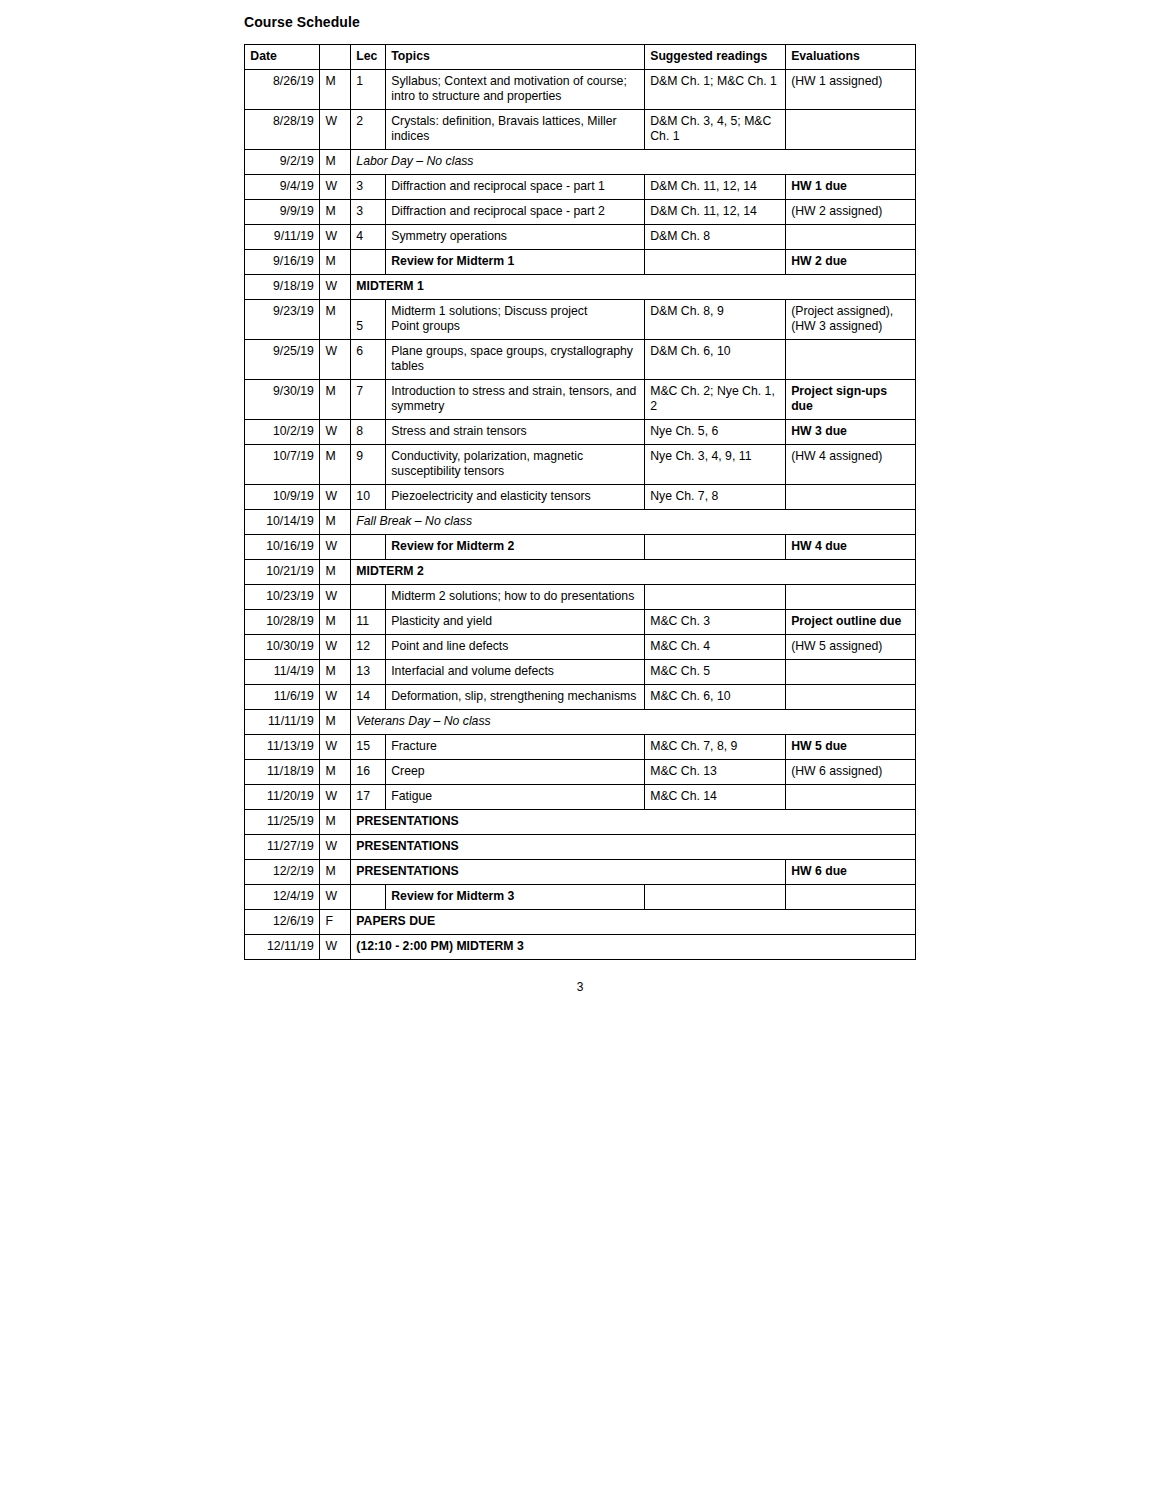Course Schedule
| Date | | Lec | Topics | Suggested readings | Evaluations |
| --- | --- | --- | --- | --- | --- |
| 8/26/19 | M | 1 | Syllabus; Context and motivation of course; intro to structure and properties | D&M Ch. 1; M&C Ch. 1 | (HW 1 assigned) |
| 8/28/19 | W | 2 | Crystals: definition, Bravais lattices, Miller indices | D&M Ch. 3, 4, 5; M&C Ch. 1 | |
| 9/2/19 | M | Labor Day – No class |
| 9/4/19 | W | 3 | Diffraction and reciprocal space - part 1 | D&M Ch. 11, 12, 14 | HW 1 due |
| 9/9/19 | M | 3 | Diffraction and reciprocal space - part 2 | D&M Ch. 11, 12, 14 | (HW 2 assigned) |
| 9/11/19 | W | 4 | Symmetry operations | D&M Ch. 8 | |
| 9/16/19 | M | | Review for Midterm 1 | | HW 2 due |
| 9/18/19 | W | MIDTERM 1 |
| 9/23/19 | M | 5 | Midterm 1 solutions; Discuss project Point groups | D&M Ch. 8, 9 | (Project assigned), (HW 3 assigned) |
| 9/25/19 | W | 6 | Plane groups, space groups, crystallography tables | D&M Ch. 6, 10 | |
| 9/30/19 | M | 7 | Introduction to stress and strain, tensors, and symmetry | M&C Ch. 2; Nye Ch. 1, 2 | Project sign-ups due |
| 10/2/19 | W | 8 | Stress and strain tensors | Nye Ch. 5, 6 | HW 3 due |
| 10/7/19 | M | 9 | Conductivity, polarization, magnetic susceptibility tensors | Nye Ch. 3, 4, 9, 11 | (HW 4 assigned) |
| 10/9/19 | W | 10 | Piezoelectricity and elasticity tensors | Nye Ch. 7, 8 | |
| 10/14/19 | M | Fall Break – No class |
| 10/16/19 | W | | Review for Midterm 2 | | HW 4 due |
| 10/21/19 | M | MIDTERM 2 |
| 10/23/19 | W | | Midterm 2 solutions; how to do presentations | | |
| 10/28/19 | M | 11 | Plasticity and yield | M&C Ch. 3 | Project outline due |
| 10/30/19 | W | 12 | Point and line defects | M&C Ch. 4 | (HW 5 assigned) |
| 11/4/19 | M | 13 | Interfacial and volume defects | M&C Ch. 5 | |
| 11/6/19 | W | 14 | Deformation, slip, strengthening mechanisms | M&C Ch. 6, 10 | |
| 11/11/19 | M | Veterans Day – No class |
| 11/13/19 | W | 15 | Fracture | M&C Ch. 7, 8, 9 | HW 5 due |
| 11/18/19 | M | 16 | Creep | M&C Ch. 13 | (HW 6 assigned) |
| 11/20/19 | W | 17 | Fatigue | M&C Ch. 14 | |
| 11/25/19 | M | PRESENTATIONS |
| 11/27/19 | W | PRESENTATIONS |
| 12/2/19 | M | PRESENTATIONS | HW 6 due |
| 12/4/19 | W | | Review for Midterm 3 | | |
| 12/6/19 | F | PAPERS DUE |
| 12/11/19 | W | (12:10 - 2:00 PM) MIDTERM 3 |
3